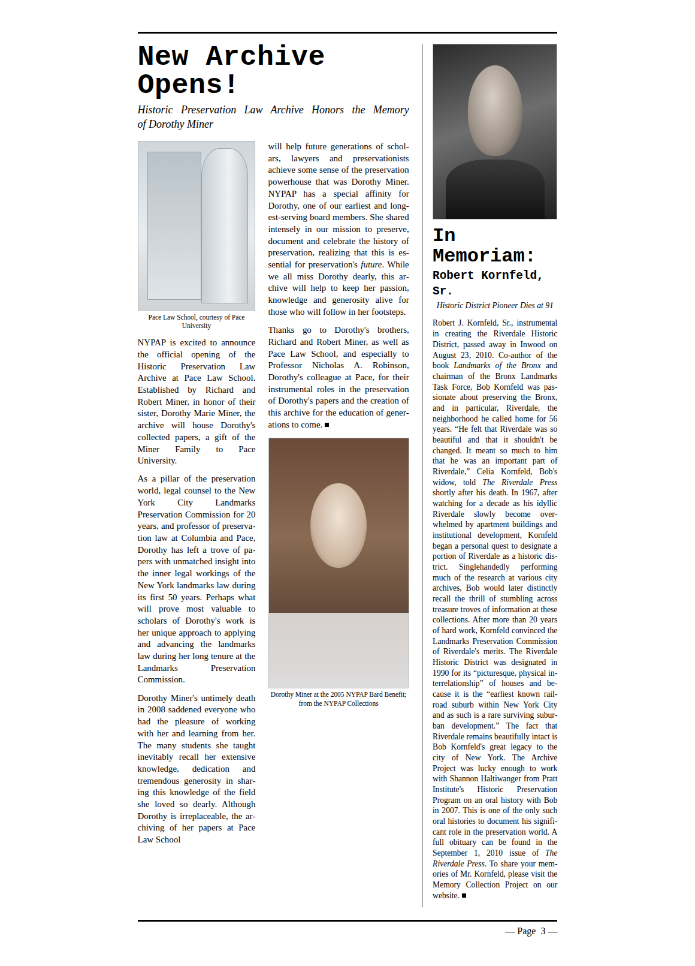New Archive Opens!
Historic Preservation Law Archive Honors the Memory of Dorothy Miner
Pace Law School, courtesy of Pace University
NYPAP is excited to announce the official opening of the Historic Preservation Law Archive at Pace Law School. Established by Richard and Robert Miner, in honor of their sister, Dorothy Marie Miner, the archive will house Dorothy's collected papers, a gift of the Miner Family to Pace University.
As a pillar of the preservation world, legal counsel to the New York City Landmarks Preservation Commission for 20 years, and professor of preservation law at Columbia and Pace, Dorothy has left a trove of papers with unmatched insight into the inner legal workings of the New York landmarks law during its first 50 years. Perhaps what will prove most valuable to scholars of Dorothy's work is her unique approach to applying and advancing the landmarks law during her long tenure at the Landmarks Preservation Commission.
Dorothy Miner's untimely death in 2008 saddened everyone who had the pleasure of working with her and learning from her. The many students she taught inevitably recall her extensive knowledge, dedication and tremendous generosity in sharing this knowledge of the field she loved so dearly. Although Dorothy is irreplaceable, the archiving of her papers at Pace Law School
will help future generations of scholars, lawyers and preservationists achieve some sense of the preservation powerhouse that was Dorothy Miner. NYPAP has a special affinity for Dorothy, one of our earliest and longest-serving board members. She shared intensely in our mission to preserve, document and celebrate the history of preservation, realizing that this is essential for preservation's future. While we all miss Dorothy dearly, this archive will help to keep her passion, knowledge and generosity alive for those who will follow in her footsteps.
Thanks go to Dorothy's brothers, Richard and Robert Miner, as well as Pace Law School, and especially to Professor Nicholas A. Robinson, Dorothy's colleague at Pace, for their instrumental roles in the preservation of Dorothy's papers and the creation of this archive for the education of generations to come.
Dorothy Miner at the 2005 NYPAP Bard Benefit;
from the NYPAP Collections
In Memoriam:
Robert Kornfeld, Sr.
Historic District Pioneer Dies at 91
Robert J. Kornfeld, Sr., instrumental in creating the Riverdale Historic District, passed away in Inwood on August 23, 2010. Co-author of the book Landmarks of the Bronx and chairman of the Bronx Landmarks Task Force, Bob Kornfeld was passionate about preserving the Bronx, and in particular, Riverdale, the neighborhood he called home for 56 years. “He felt that Riverdale was so beautiful and that it shouldn't be changed. It meant so much to him that he was an important part of Riverdale,” Celia Kornfeld, Bob's widow, told The Riverdale Press shortly after his death. In 1967, after watching for a decade as his idyllic Riverdale slowly become overwhelmed by apartment buildings and institutional development, Kornfeld began a personal quest to designate a portion of Riverdale as a historic district. Singlehandedly performing much of the research at various city archives, Bob would later distinctly recall the thrill of stumbling across treasure troves of information at these collections. After more than 20 years of hard work, Kornfeld convinced the Landmarks Preservation Commission of Riverdale's merits. The Riverdale Historic District was designated in 1990 for its “picturesque, physical interrelationship” of houses and because it is the “earliest known railroad suburb within New York City and as such is a rare surviving suburban development.” The fact that Riverdale remains beautifully intact is Bob Kornfeld's great legacy to the city of New York. The Archive Project was lucky enough to work with Shannon Haltiwanger from Pratt Institute's Historic Preservation Program on an oral history with Bob in 2007. This is one of the only such oral histories to document his significant role in the preservation world. A full obituary can be found in the September 1, 2010 issue of The Riverdale Press. To share your memories of Mr. Kornfeld, please visit the Memory Collection Project on our website.
— Page 3 —